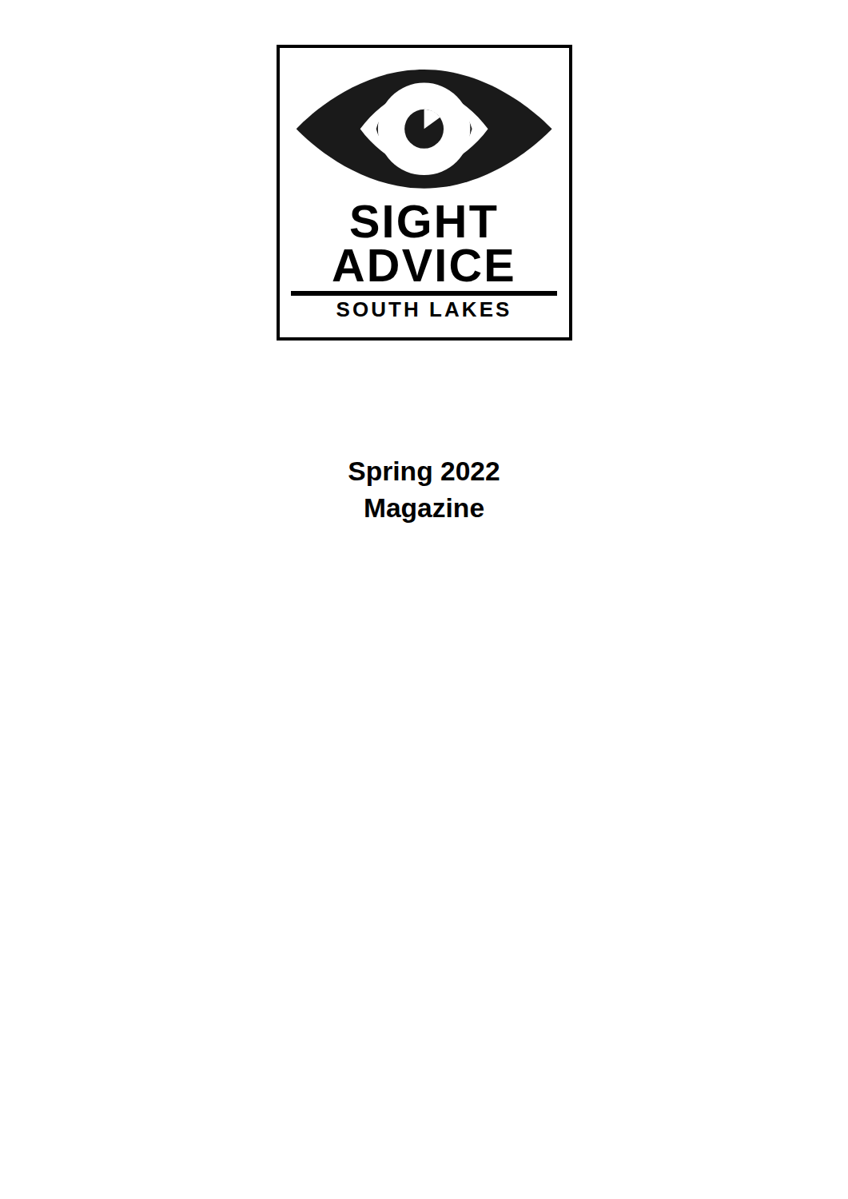SIGHT ADVICE
SOUTH LAKES
Spring 2022 Magazine